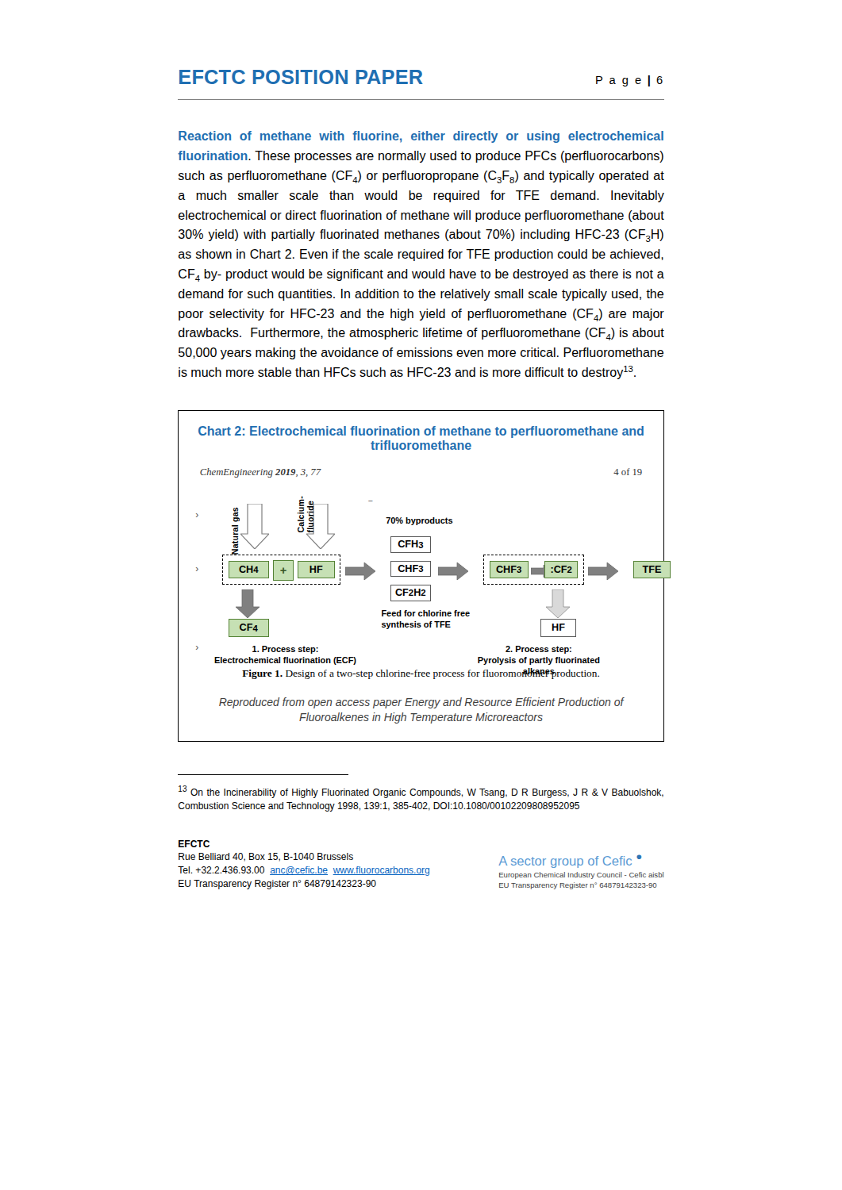EFCTC POSITION PAPER
P a g e | 6
Reaction of methane with fluorine, either directly or using electrochemical fluorination. These processes are normally used to produce PFCs (perfluorocarbons) such as perfluoromethane (CF4) or perfluoropropane (C3F8) and typically operated at a much smaller scale than would be required for TFE demand. Inevitably electrochemical or direct fluorination of methane will produce perfluoromethane (about 30% yield) with partially fluorinated methanes (about 70%) including HFC-23 (CF3H) as shown in Chart 2. Even if the scale required for TFE production could be achieved, CF4 by- product would be significant and would have to be destroyed as there is not a demand for such quantities. In addition to the relatively small scale typically used, the poor selectivity for HFC-23 and the high yield of perfluoromethane (CF4) are major drawbacks. Furthermore, the atmospheric lifetime of perfluoromethane (CF4) is about 50,000 years making the avoidance of emissions even more critical. Perfluoromethane is much more stable than HFCs such as HFC-23 and is more difficult to destroy13.
Chart 2: Electrochemical fluorination of methane to perfluoromethane and trifluoromethane
ChemEngineering 2019, 3, 77 4 of 19
›
›
›
−
Natural gas
Calcium-
fluoride
CH4
+
HF
CF4
CFH3
CHF3
CF2H2
70% byproducts
CHF3
:CF2
TFE
HF
Feed for chlorine free
synthesis of TFE
1. Process step:
Electrochemical fluorination (ECF)
2. Process step:
Pyrolysis of partly fluorinated alkanes
Figure 1. Design of a two-step chlorine-free process for fluoromonomer production.
Reproduced from open access paper Energy and Resource Efficient Production of Fluoroalkenes in High Temperature Microreactors
13 On the Incinerability of Highly Fluorinated Organic Compounds, W Tsang, D R Burgess, J R & V Babuolshok, Combustion Science and Technology 1998, 139:1, 385-402, DOI:10.1080/00102209808952095
EFCTC
Rue Belliard 40, Box 15, B-1040 Brussels
Tel. +32.2.436.93.00 anc@cefic.be www.fluorocarbons.org
EU Transparency Register n° 64879142323-90
A sector group of Cefic ●
European Chemical Industry Council - Cefic aisbl
EU Transparency Register n° 64879142323-90